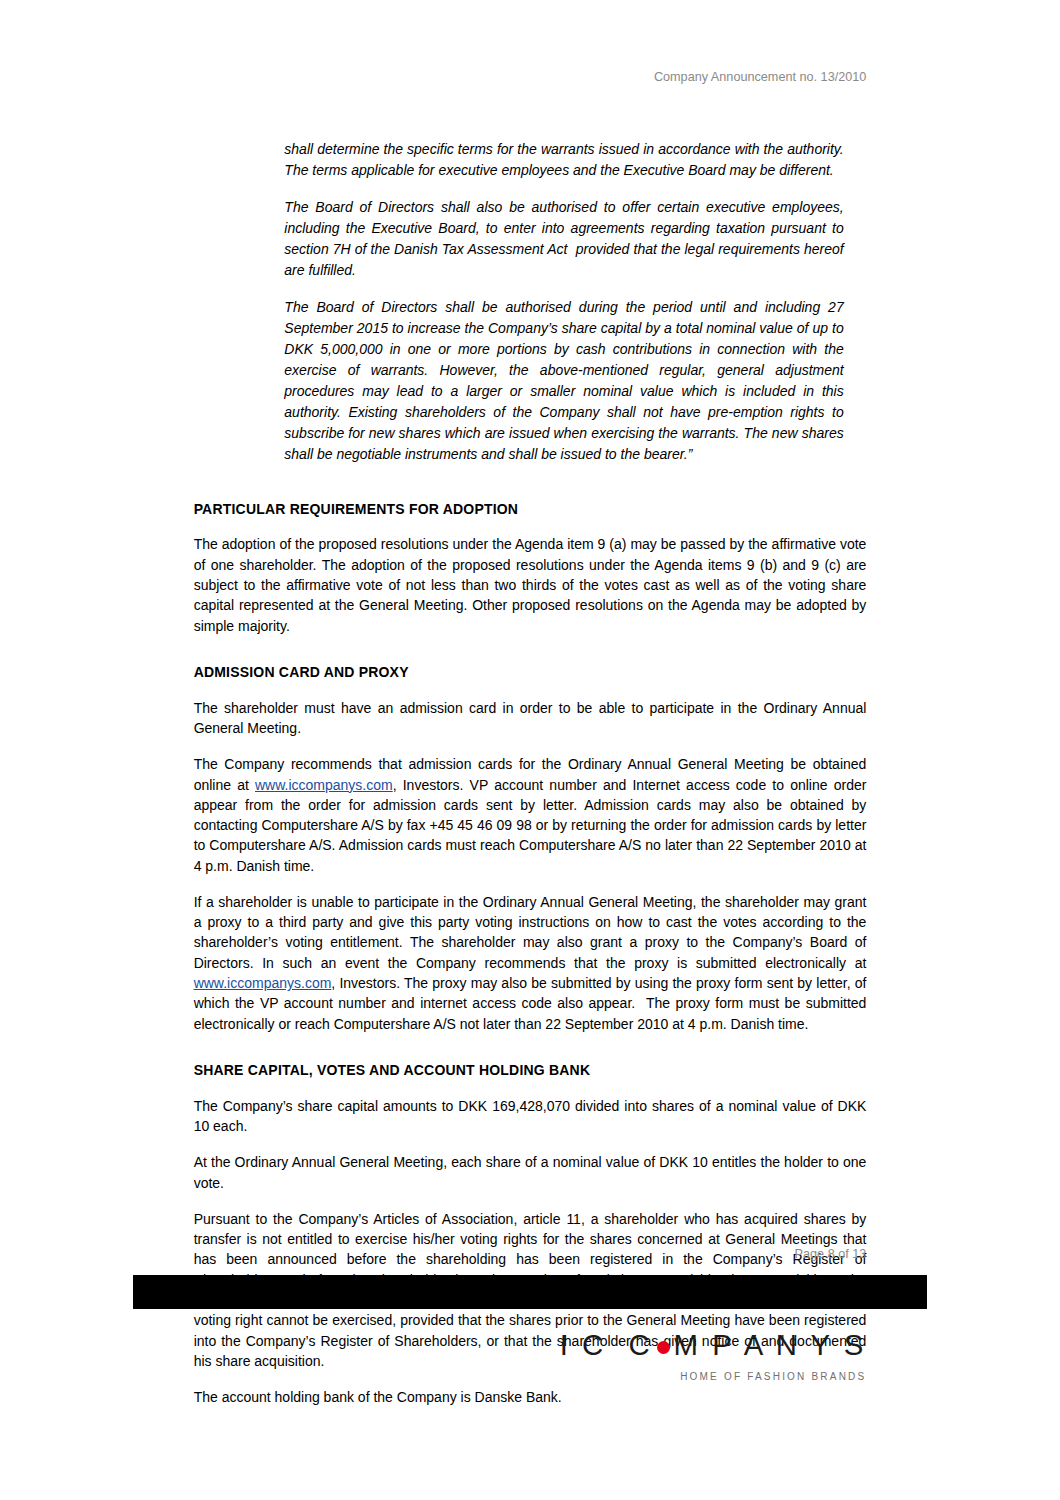Company Announcement no. 13/2010
shall determine the specific terms for the warrants issued in accordance with the authority. The terms applicable for executive employees and the Executive Board may be different.
The Board of Directors shall also be authorised to offer certain executive employees, including the Executive Board, to enter into agreements regarding taxation pursuant to section 7H of the Danish Tax Assessment Act provided that the legal requirements hereof are fulfilled.
The Board of Directors shall be authorised during the period until and including 27 September 2015 to increase the Company’s share capital by a total nominal value of up to DKK 5,000,000 in one or more portions by cash contributions in connection with the exercise of warrants. However, the above-mentioned regular, general adjustment procedures may lead to a larger or smaller nominal value which is included in this authority. Existing shareholders of the Company shall not have pre-emption rights to subscribe for new shares which are issued when exercising the warrants. The new shares shall be negotiable instruments and shall be issued to the bearer.”
PARTICULAR REQUIREMENTS FOR ADOPTION
The adoption of the proposed resolutions under the Agenda item 9 (a) may be passed by the affirmative vote of one shareholder. The adoption of the proposed resolutions under the Agenda items 9 (b) and 9 (c) are subject to the affirmative vote of not less than two thirds of the votes cast as well as of the voting share capital represented at the General Meeting. Other proposed resolutions on the Agenda may be adopted by simple majority.
ADMISSION CARD AND PROXY
The shareholder must have an admission card in order to be able to participate in the Ordinary Annual General Meeting.
The Company recommends that admission cards for the Ordinary Annual General Meeting be obtained online at www.iccompanys.com, Investors. VP account number and Internet access code to online order appear from the order for admission cards sent by letter. Admission cards may also be obtained by contacting Computershare A/S by fax +45 45 46 09 98 or by returning the order for admission cards by letter to Computershare A/S. Admission cards must reach Computershare A/S no later than 22 September 2010 at 4 p.m. Danish time.
If a shareholder is unable to participate in the Ordinary Annual General Meeting, the shareholder may grant a proxy to a third party and give this party voting instructions on how to cast the votes according to the shareholder’s voting entitlement. The shareholder may also grant a proxy to the Company’s Board of Directors. In such an event the Company recommends that the proxy is submitted electronically at www.iccompanys.com, Investors. The proxy may also be submitted by using the proxy form sent by letter, of which the VP account number and internet access code also appear. The proxy form must be submitted electronically or reach Computershare A/S not later than 22 September 2010 at 4 p.m. Danish time.
SHARE CAPITAL, VOTES AND ACCOUNT HOLDING BANK
The Company’s share capital amounts to DKK 169,428,070 divided into shares of a nominal value of DKK 10 each.
At the Ordinary Annual General Meeting, each share of a nominal value of DKK 10 entitles the holder to one vote.
Pursuant to the Company’s Articles of Association, article 11, a shareholder who has acquired shares by transfer is not entitled to exercise his/her voting rights for the shares concerned at General Meetings that has been announced before the shareholding has been registered in the Company’s Register of Shareholders or before the shareholder has given notice of and documented his share acquisition. The shareholding acquired is, however, considered represented at the General Meeting notwithstanding that the voting right cannot be exercised, provided that the shares prior to the General Meeting have been registered into the Company’s Register of Shareholders, or that the shareholder has given notice of and documented his share acquisition.
The account holding bank of the Company is Danske Bank.
Page 8 of 13
I C C M P A N Y S
HOME OF FASHION BRANDS